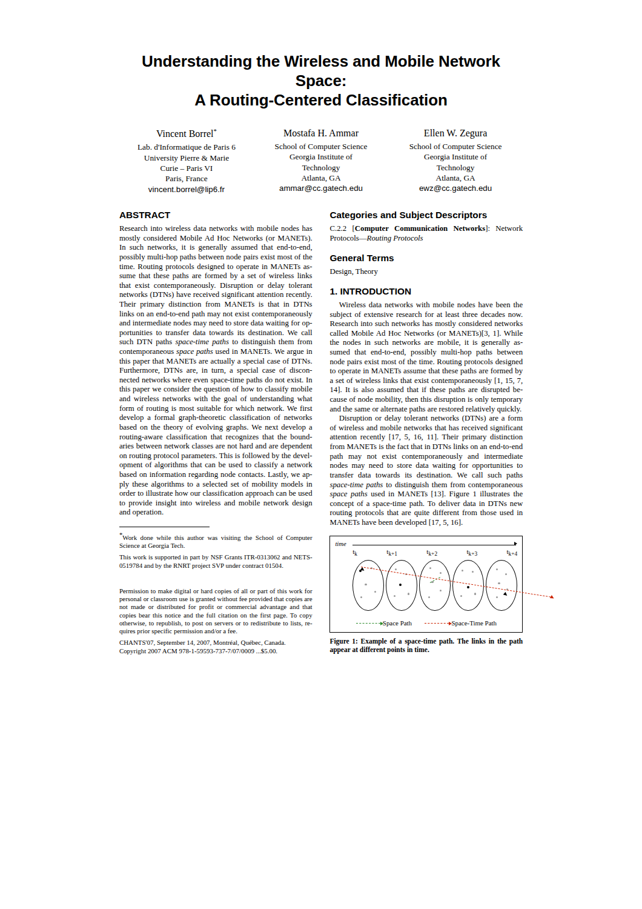Understanding the Wireless and Mobile Network Space:
A Routing-Centered Classification
| Vincent Borrel * Lab. d'Informatique de Paris 6 University Pierre & Marie Curie – Paris VI Paris, France vincent.borrel@lip6.fr | Mostafa H. Ammar School of Computer Science Georgia Institute of Technology Atlanta, GA ammar@cc.gatech.edu | Ellen W. Zegura School of Computer Science Georgia Institute of Technology Atlanta, GA ewz@cc.gatech.edu |
ABSTRACT
Research into wireless data networks with mobile nodes has mostly considered Mobile Ad Hoc Networks (or MANETs). In such networks, it is generally assumed that end-to-end, possibly multi-hop paths between node pairs exist most of the time. Routing protocols designed to operate in MANETs assume that these paths are formed by a set of wireless links that exist contemporaneously. Disruption or delay tolerant networks (DTNs) have received significant attention recently. Their primary distinction from MANETs is that in DTNs links on an end-to-end path may not exist contemporaneously and intermediate nodes may need to store data waiting for opportunities to transfer data towards its destination. We call such DTN paths space-time paths to distinguish them from contemporaneous space paths used in MANETs. We argue in this paper that MANETs are actually a special case of DTNs. Furthermore, DTNs are, in turn, a special case of disconnected networks where even space-time paths do not exist. In this paper we consider the question of how to classify mobile and wireless networks with the goal of understanding what form of routing is most suitable for which network. We first develop a formal graph-theoretic classification of networks based on the theory of evolving graphs. We next develop a routing-aware classification that recognizes that the boundaries between network classes are not hard and are dependent on routing protocol parameters. This is followed by the development of algorithms that can be used to classify a network based on information regarding node contacts. Lastly, we apply these algorithms to a selected set of mobility models in order to illustrate how our classification approach can be used to provide insight into wireless and mobile network design and operation.
*Work done while this author was visiting the School of Computer Science at Georgia Tech.
This work is supported in part by NSF Grants ITR-0313062 and NETS-0519784 and by the RNRT project SVP under contract 01504.
Permission to make digital or hard copies of all or part of this work for personal or classroom use is granted without fee provided that copies are not made or distributed for profit or commercial advantage and that copies bear this notice and the full citation on the first page. To copy otherwise, to republish, to post on servers or to redistribute to lists, requires prior specific permission and/or a fee.
CHANTS'07, September 14, 2007, Montréal, Québec, Canada.
Copyright 2007 ACM 978-1-59593-737-7/07/0009 ...$5.00.
Categories and Subject Descriptors
C.2.2 [Computer Communication Networks]: Network Protocols—Routing Protocols
General Terms
Design, Theory
1. INTRODUCTION
Wireless data networks with mobile nodes have been the subject of extensive research for at least three decades now. Research into such networks has mostly considered networks called Mobile Ad Hoc Networks (or MANETs)[3, 1]. While the nodes in such networks are mobile, it is generally assumed that end-to-end, possibly multi-hop paths between node pairs exist most of the time. Routing protocols designed to operate in MANETs assume that these paths are formed by a set of wireless links that exist contemporaneously [1, 15, 7, 14]. It is also assumed that if these paths are disrupted because of node mobility, then this disruption is only temporary and the same or alternate paths are restored relatively quickly.
Disruption or delay tolerant networks (DTNs) are a form of wireless and mobile networks that has received significant attention recently [17, 5, 16, 11]. Their primary distinction from MANETs is the fact that in DTNs links on an end-to-end path may not exist contemporaneously and intermediate nodes may need to store data waiting for opportunities to transfer data towards its destination. We call such paths space-time paths to distinguish them from contemporaneous space paths used in MANETs [13]. Figure 1 illustrates the concept of a space-time path. To deliver data in DTNs new routing protocols that are quite different from those used in MANETs have been developed [17, 5, 16].
time
tk tk+1 tk+2 tk+3 tk+4
Space Path Space-Time Path
Figure 1: Example of a space-time path. The links in the path appear at different points in time.